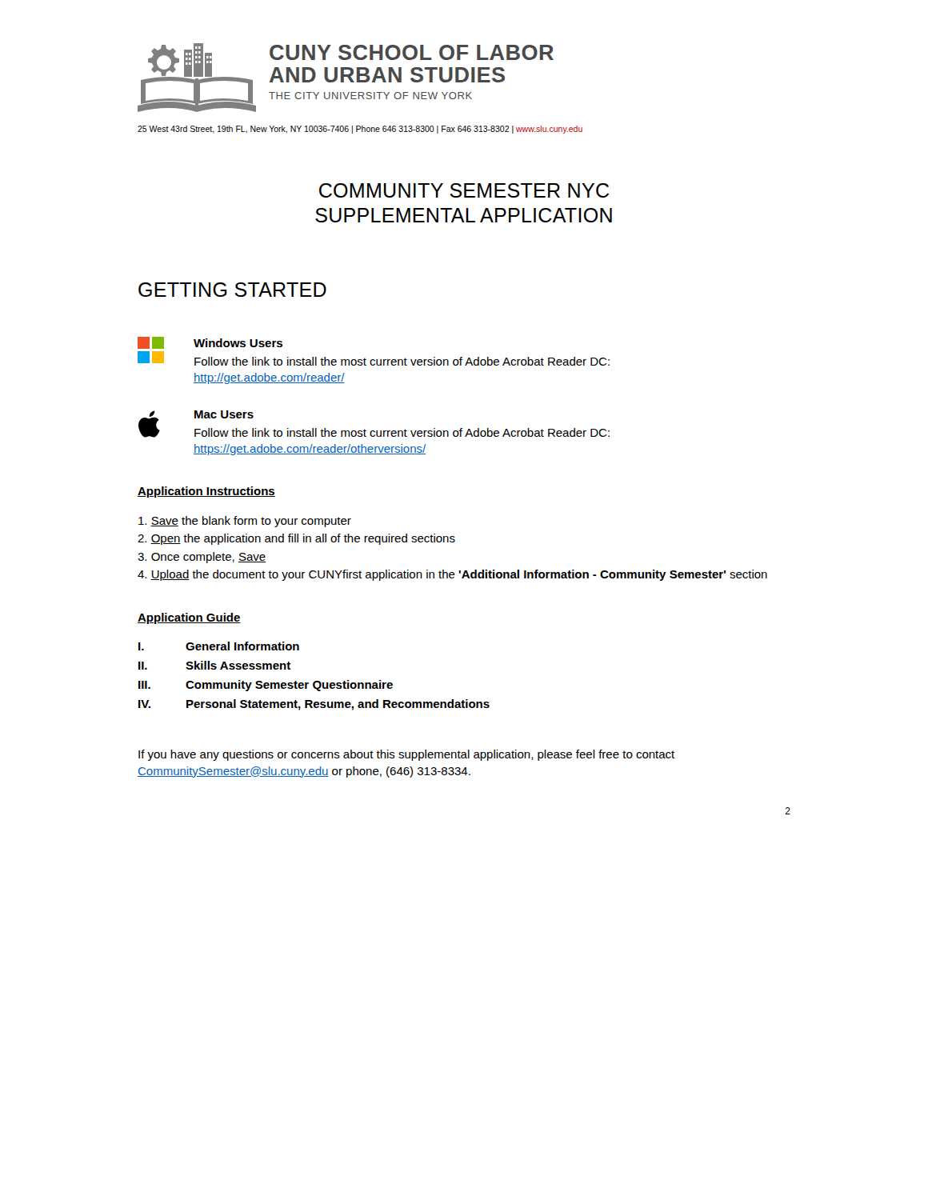CUNY SCHOOL OF LABOR
AND URBAN STUDIES
THE CITY UNIVERSITY OF NEW YORK
25 West 43rd Street, 19th FL, New York, NY 10036-7406 | Phone 646 313-8300 | Fax 646 313-8302 | www.slu.cuny.edu
COMMUNITY SEMESTER NYCSUPPLEMENTAL APPLICATION
GETTING STARTED
Windows Users
Follow the link to install the most current version of Adobe Acrobat Reader DC:
http://get.adobe.com/reader/
Mac Users
Follow the link to install the most current version of Adobe Acrobat Reader DC:
https://get.adobe.com/reader/otherversions/
Application Instructions
1. Save the blank form to your computer
2. Open the application and fill in all of the required sections
3. Once complete, Save
4. Upload the document to your CUNYfirst application in the 'Additional Information - Community Semester' section
Application Guide
| I. | General Information |
| II. | Skills Assessment |
| III. | Community Semester Questionnaire |
| IV. | Personal Statement, Resume, and Recommendations |
If you have any questions or concerns about this supplemental application, please feel free to contact CommunitySemester@slu.cuny.edu or phone, (646) 313-8334.
2